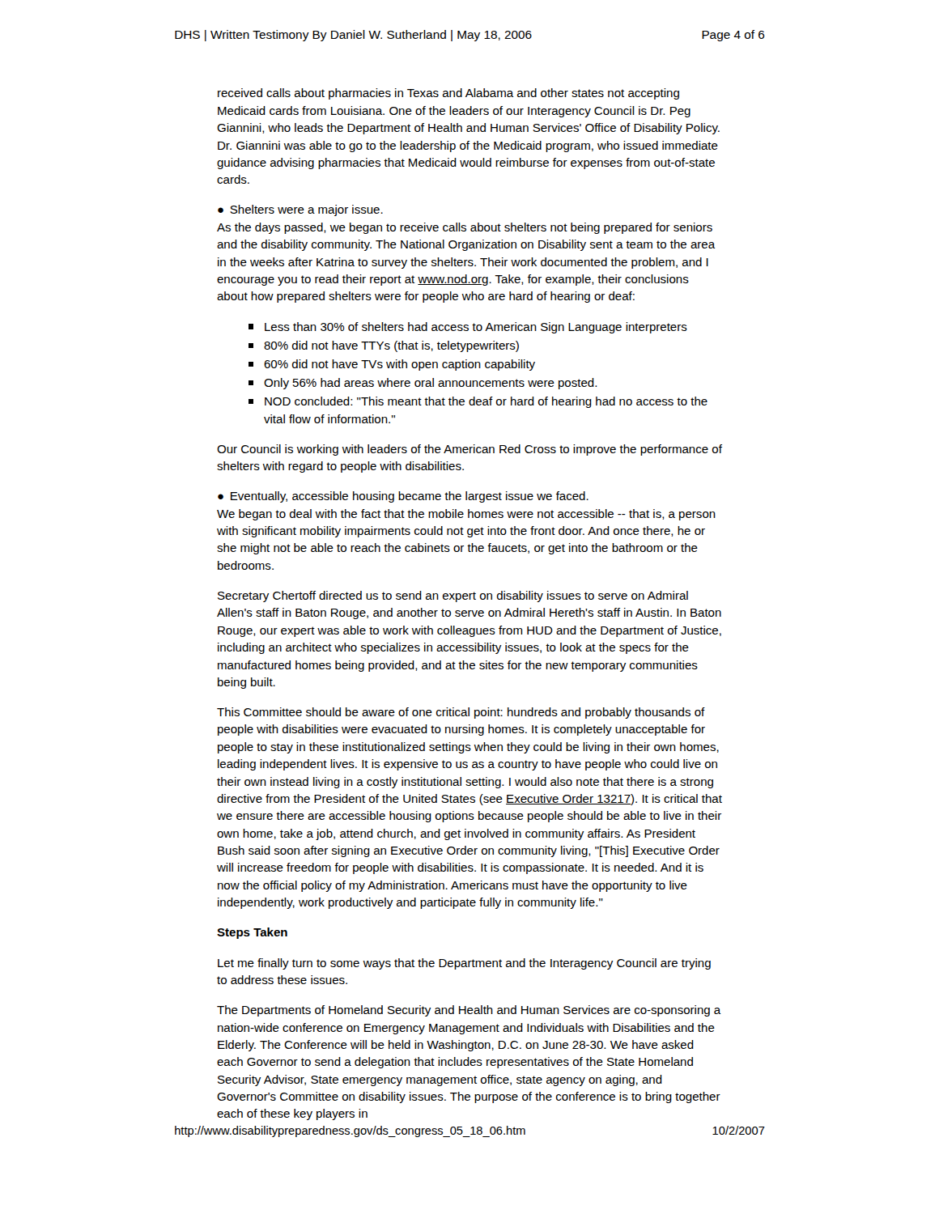DHS | Written Testimony By Daniel W. Sutherland | May 18, 2006
Page 4 of 6
received calls about pharmacies in Texas and Alabama and other states not accepting Medicaid cards from Louisiana. One of the leaders of our Interagency Council is Dr. Peg Giannini, who leads the Department of Health and Human Services' Office of Disability Policy. Dr. Giannini was able to go to the leadership of the Medicaid program, who issued immediate guidance advising pharmacies that Medicaid would reimburse for expenses from out-of-state cards.
●
Shelters were a major issue.
As the days passed, we began to receive calls about shelters not being prepared for seniors and the disability community. The National Organization on Disability sent a team to the area in the weeks after Katrina to survey the shelters. Their work documented the problem, and I encourage you to read their report at www.nod.org. Take, for example, their conclusions about how prepared shelters were for people who are hard of hearing or deaf:
Less than 30% of shelters had access to American Sign Language interpreters
80% did not have TTYs (that is, teletypewriters)
60% did not have TVs with open caption capability
Only 56% had areas where oral announcements were posted.
NOD concluded: "This meant that the deaf or hard of hearing had no access to the vital flow of information."
Our Council is working with leaders of the American Red Cross to improve the performance of shelters with regard to people with disabilities.
●
Eventually, accessible housing became the largest issue we faced.
We began to deal with the fact that the mobile homes were not accessible -- that is, a person with significant mobility impairments could not get into the front door. And once there, he or she might not be able to reach the cabinets or the faucets, or get into the bathroom or the bedrooms.
Secretary Chertoff directed us to send an expert on disability issues to serve on Admiral Allen's staff in Baton Rouge, and another to serve on Admiral Hereth's staff in Austin. In Baton Rouge, our expert was able to work with colleagues from HUD and the Department of Justice, including an architect who specializes in accessibility issues, to look at the specs for the manufactured homes being provided, and at the sites for the new temporary communities being built.
This Committee should be aware of one critical point: hundreds and probably thousands of people with disabilities were evacuated to nursing homes. It is completely unacceptable for people to stay in these institutionalized settings when they could be living in their own homes, leading independent lives. It is expensive to us as a country to have people who could live on their own instead living in a costly institutional setting. I would also note that there is a strong directive from the President of the United States (see Executive Order 13217). It is critical that we ensure there are accessible housing options because people should be able to live in their own home, take a job, attend church, and get involved in community affairs. As President Bush said soon after signing an Executive Order on community living, "[This] Executive Order will increase freedom for people with disabilities. It is compassionate. It is needed. And it is now the official policy of my Administration. Americans must have the opportunity to live independently, work productively and participate fully in community life."
Steps Taken
Let me finally turn to some ways that the Department and the Interagency Council are trying to address these issues.
The Departments of Homeland Security and Health and Human Services are co-sponsoring a nation-wide conference on Emergency Management and Individuals with Disabilities and the Elderly. The Conference will be held in Washington, D.C. on June 28-30. We have asked each Governor to send a delegation that includes representatives of the State Homeland Security Advisor, State emergency management office, state agency on aging, and Governor's Committee on disability issues. The purpose of the conference is to bring together each of these key players in
http://www.disabilitypreparedness.gov/ds_congress_05_18_06.htm
10/2/2007